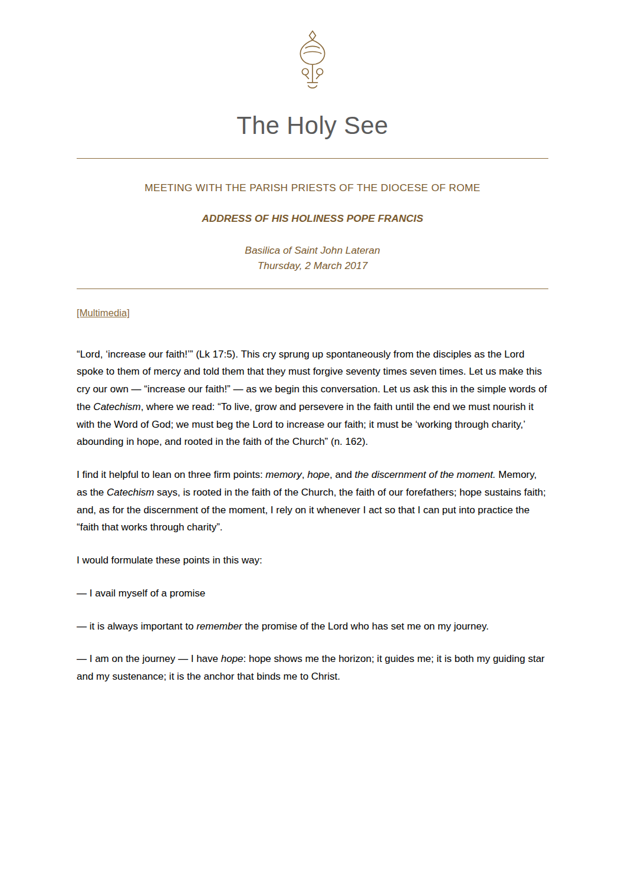The Holy See
MEETING WITH THE PARISH PRIESTS OF THE DIOCESE OF ROME
ADDRESS OF HIS HOLINESS POPE FRANCIS
Basilica of Saint John Lateran
Thursday, 2 March 2017
[Multimedia]
“Lord, ‘increase our faith!’” (Lk 17:5). This cry sprung up spontaneously from the disciples as the Lord spoke to them of mercy and told them that they must forgive seventy times seven times. Let us make this cry our own — “increase our faith!” — as we begin this conversation. Let us ask this in the simple words of the Catechism, where we read: “To live, grow and persevere in the faith until the end we must nourish it with the Word of God; we must beg the Lord to increase our faith; it must be ‘working through charity,’ abounding in hope, and rooted in the faith of the Church” (n. 162).
I find it helpful to lean on three firm points: memory, hope, and the discernment of the moment. Memory, as the Catechism says, is rooted in the faith of the Church, the faith of our forefathers; hope sustains faith; and, as for the discernment of the moment, I rely on it whenever I act so that I can put into practice the “faith that works through charity”.
I would formulate these points in this way:
— I avail myself of a promise
— it is always important to remember the promise of the Lord who has set me on my journey.
— I am on the journey — I have hope: hope shows me the horizon; it guides me; it is both my guiding star and my sustenance; it is the anchor that binds me to Christ.